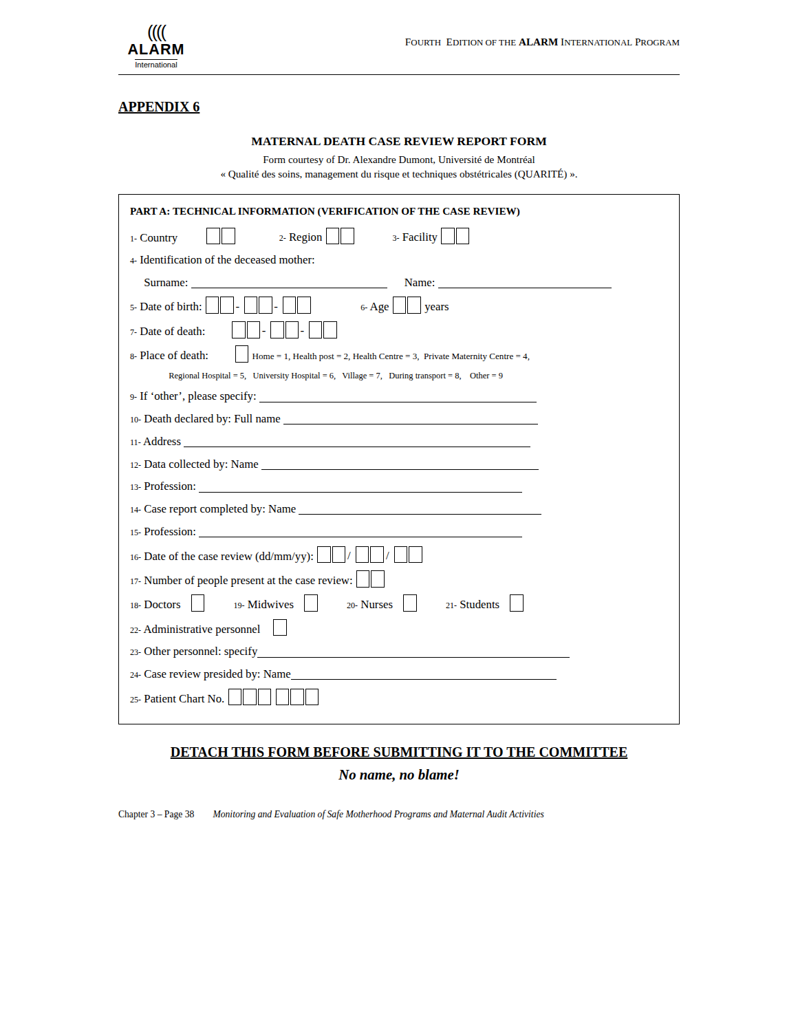((((
ALARM
International
FOURTH EDITION OF THE ALARM INTERNATIONAL PROGRAM
APPENDIX 6
MATERNAL DEATH CASE REVIEW REPORT FORM
Form courtesy of Dr. Alexandre Dumont, Université de Montréal
« Qualité des soins, management du risque et techniques obstétricales (QUARITÉ) ».
PART A: TECHNICAL INFORMATION (VERIFICATION OF THE CASE REVIEW)
1- Country 2- Region 3- Facility
4- Identification of the deceased mother:
Surname: Name:
5- Date of birth: - - 6- Age years
7- Date of death: - -
8- Place of death: Home = 1, Health post = 2, Health Centre = 3, Private Maternity Centre = 4,
Regional Hospital = 5, University Hospital = 6, Village = 7, During transport = 8, Other = 9
9- If ‘other’, please specify:
10- Death declared by: Full name
11- Address
12- Data collected by: Name
13- Profession:
14- Case report completed by: Name
15- Profession:
16- Date of the case review (dd/mm/yy): / /
17- Number of people present at the case review:
18- Doctors 19- Midwives 20- Nurses 21- Students
22- Administrative personnel
23- Other personnel: specify
24- Case review presided by: Name
25- Patient Chart No.
DETACH THIS FORM BEFORE SUBMITTING IT TO THE COMMITTEE
No name, no blame!
Chapter 3 – Page 38 Monitoring and Evaluation of Safe Motherhood Programs and Maternal Audit Activities